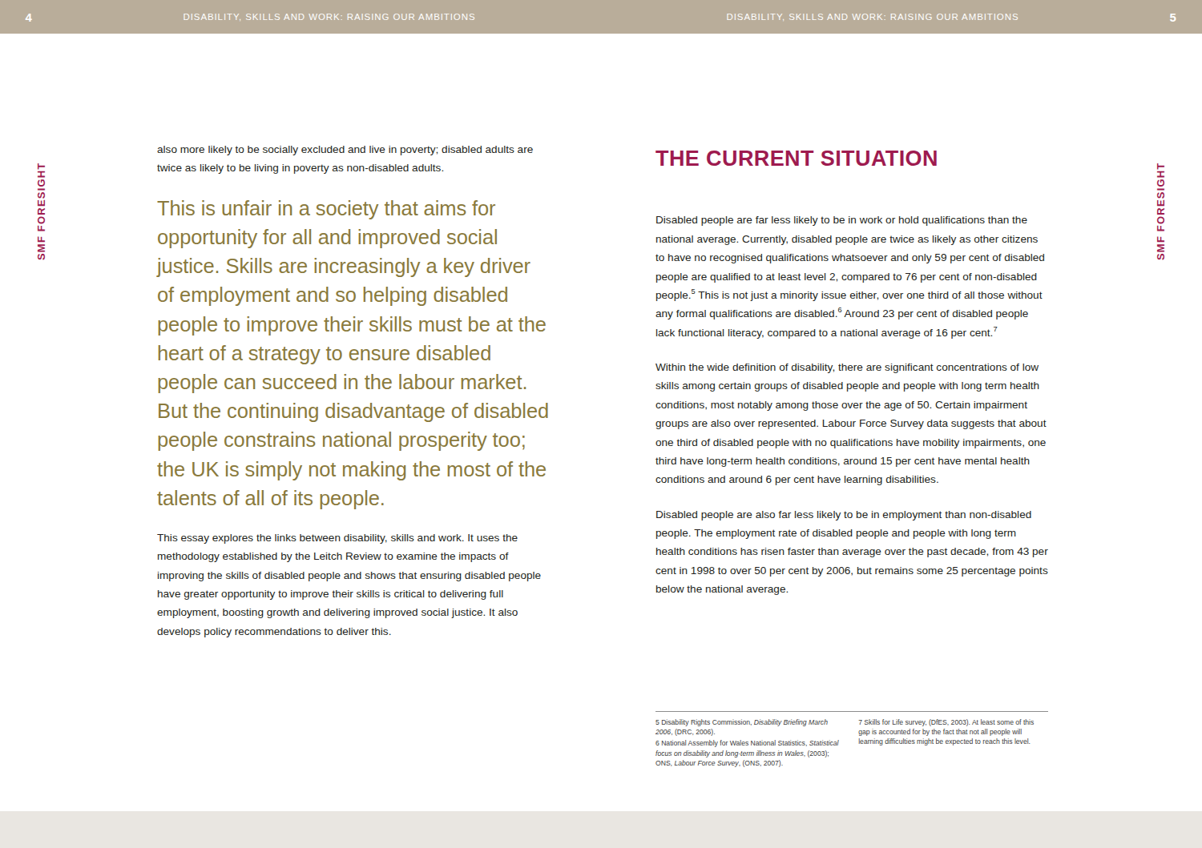4
Disability, Skills and Work: Raising our Ambitions
SMF FORESIGHT
also more likely to be socially excluded and live in poverty; disabled adults are twice as likely to be living in poverty as non-disabled adults.
This is unfair in a society that aims for opportunity for all and improved social justice. Skills are increasingly a key driver of employment and so helping disabled people to improve their skills must be at the heart of a strategy to ensure disabled people can succeed in the labour market. But the continuing disadvantage of disabled people constrains national prosperity too; the UK is simply not making the most of the talents of all of its people.
This essay explores the links between disability, skills and work. It uses the methodology established by the Leitch Review to examine the impacts of improving the skills of disabled people and shows that ensuring disabled people have greater opportunity to improve their skills is critical to delivering full employment, boosting growth and delivering improved social justice. It also develops policy recommendations to deliver this.
Disability, Skills and Work: Raising our Ambitions
5
SMF FORESIGHT
The current situation
Disabled people are far less likely to be in work or hold qualifications than the national average. Currently, disabled people are twice as likely as other citizens to have no recognised qualifications whatsoever and only 59 per cent of disabled people are qualified to at least level 2, compared to 76 per cent of non-disabled people.5 This is not just a minority issue either, over one third of all those without any formal qualifications are disabled.6 Around 23 per cent of disabled people lack functional literacy, compared to a national average of 16 per cent.7
Within the wide definition of disability, there are significant concentrations of low skills among certain groups of disabled people and people with long term health conditions, most notably among those over the age of 50. Certain impairment groups are also over represented. Labour Force Survey data suggests that about one third of disabled people with no qualifications have mobility impairments, one third have long-term health conditions, around 15 per cent have mental health conditions and around 6 per cent have learning disabilities.
Disabled people are also far less likely to be in employment than non-disabled people. The employment rate of disabled people and people with long term health conditions has risen faster than average over the past decade, from 43 per cent in 1998 to over 50 per cent by 2006, but remains some 25 percentage points below the national average.
5 Disability Rights Commission, Disability Briefing March 2006, (DRC, 2006).
6 National Assembly for Wales National Statistics, Statistical focus on disability and long-term illness in Wales, (2003); ONS, Labour Force Survey, (ONS, 2007).
7 Skills for Life survey, (DfES, 2003). At least some of this gap is accounted for by the fact that not all people will learning difficulties might be expected to reach this level.